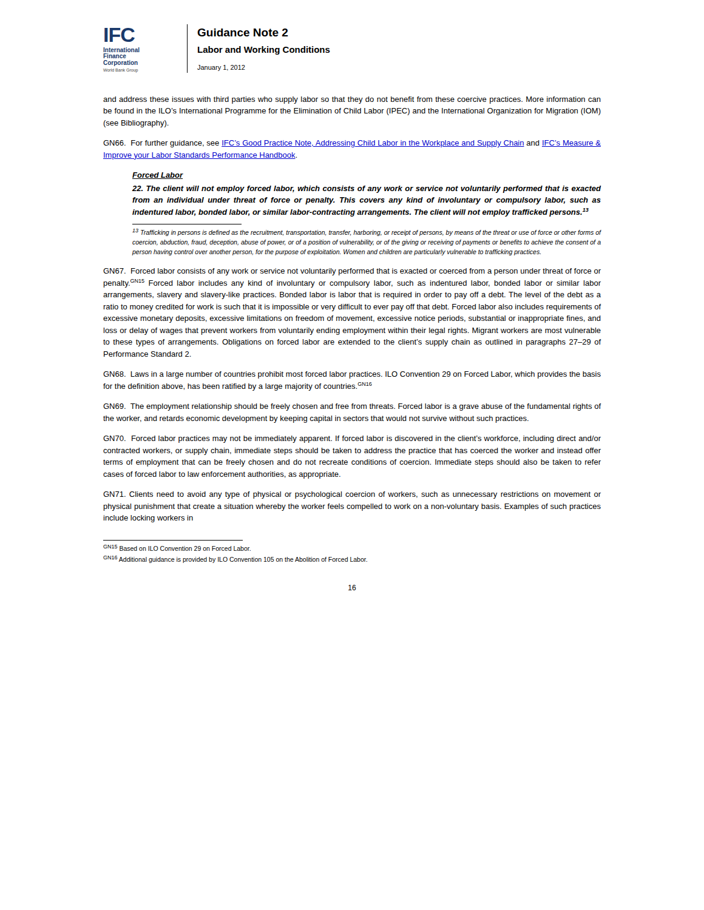IFC
International
Finance
Corporation
World Bank Group
Guidance Note 2
Labor and Working Conditions
January 1, 2012
and address these issues with third parties who supply labor so that they do not benefit from these coercive practices. More information can be found in the ILO’s International Programme for the Elimination of Child Labor (IPEC) and the International Organization for Migration (IOM) (see Bibliography).
GN66. For further guidance, see IFC’s Good Practice Note, Addressing Child Labor in the Workplace and Supply Chain and IFC’s Measure & Improve your Labor Standards Performance Handbook.
Forced Labor
22. The client will not employ forced labor, which consists of any work or service not voluntarily performed that is exacted from an individual under threat of force or penalty. This covers any kind of involuntary or compulsory labor, such as indentured labor, bonded labor, or similar labor-contracting arrangements. The client will not employ trafficked persons.13
13 Trafficking in persons is defined as the recruitment, transportation, transfer, harboring, or receipt of persons, by means of the threat or use of force or other forms of coercion, abduction, fraud, deception, abuse of power, or of a position of vulnerability, or of the giving or receiving of payments or benefits to achieve the consent of a person having control over another person, for the purpose of exploitation. Women and children are particularly vulnerable to trafficking practices.
GN67. Forced labor consists of any work or service not voluntarily performed that is exacted or coerced from a person under threat of force or penalty.GN15 Forced labor includes any kind of involuntary or compulsory labor, such as indentured labor, bonded labor or similar labor arrangements, slavery and slavery-like practices. Bonded labor is labor that is required in order to pay off a debt. The level of the debt as a ratio to money credited for work is such that it is impossible or very difficult to ever pay off that debt. Forced labor also includes requirements of excessive monetary deposits, excessive limitations on freedom of movement, excessive notice periods, substantial or inappropriate fines, and loss or delay of wages that prevent workers from voluntarily ending employment within their legal rights. Migrant workers are most vulnerable to these types of arrangements. Obligations on forced labor are extended to the client’s supply chain as outlined in paragraphs 27–29 of Performance Standard 2.
GN68. Laws in a large number of countries prohibit most forced labor practices. ILO Convention 29 on Forced Labor, which provides the basis for the definition above, has been ratified by a large majority of countries.GN16
GN69. The employment relationship should be freely chosen and free from threats. Forced labor is a grave abuse of the fundamental rights of the worker, and retards economic development by keeping capital in sectors that would not survive without such practices.
GN70. Forced labor practices may not be immediately apparent. If forced labor is discovered in the client’s workforce, including direct and/or contracted workers, or supply chain, immediate steps should be taken to address the practice that has coerced the worker and instead offer terms of employment that can be freely chosen and do not recreate conditions of coercion. Immediate steps should also be taken to refer cases of forced labor to law enforcement authorities, as appropriate.
GN71. Clients need to avoid any type of physical or psychological coercion of workers, such as unnecessary restrictions on movement or physical punishment that create a situation whereby the worker feels compelled to work on a non-voluntary basis. Examples of such practices include locking workers in
GN15 Based on ILO Convention 29 on Forced Labor.
GN16 Additional guidance is provided by ILO Convention 105 on the Abolition of Forced Labor.
16